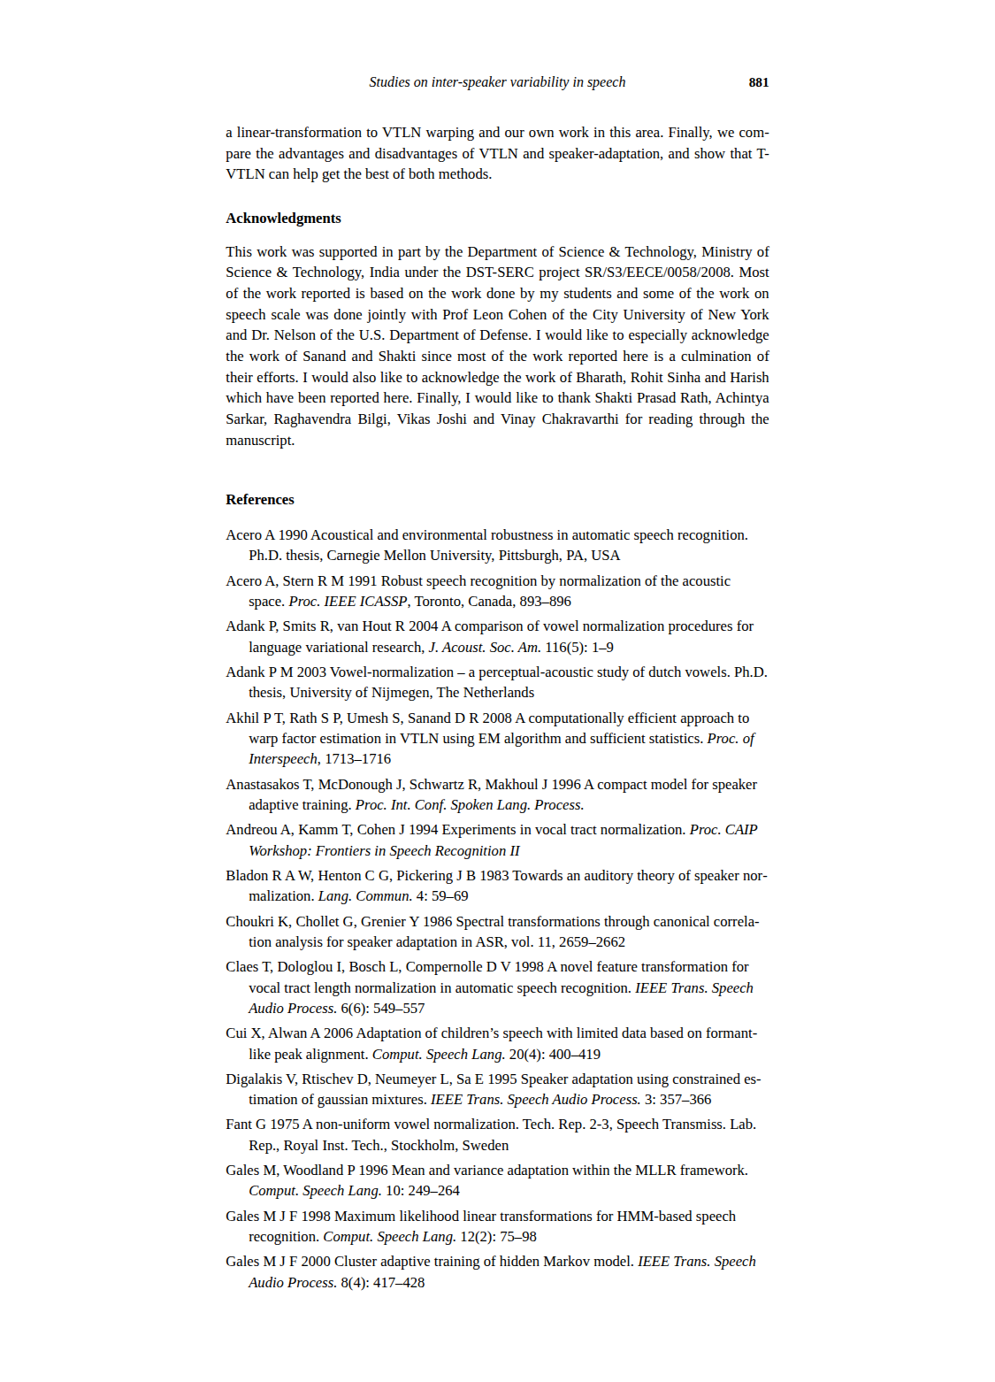Studies on inter-speaker variability in speech 881
a linear-transformation to VTLN warping and our own work in this area. Finally, we compare the advantages and disadvantages of VTLN and speaker-adaptation, and show that T-VTLN can help get the best of both methods.
Acknowledgments
This work was supported in part by the Department of Science & Technology, Ministry of Science & Technology, India under the DST-SERC project SR/S3/EECE/0058/2008. Most of the work reported is based on the work done by my students and some of the work on speech scale was done jointly with Prof Leon Cohen of the City University of New York and Dr. Nelson of the U.S. Department of Defense. I would like to especially acknowledge the work of Sanand and Shakti since most of the work reported here is a culmination of their efforts. I would also like to acknowledge the work of Bharath, Rohit Sinha and Harish which have been reported here. Finally, I would like to thank Shakti Prasad Rath, Achintya Sarkar, Raghavendra Bilgi, Vikas Joshi and Vinay Chakravarthi for reading through the manuscript.
References
Acero A 1990 Acoustical and environmental robustness in automatic speech recognition. Ph.D. thesis, Carnegie Mellon University, Pittsburgh, PA, USA
Acero A, Stern R M 1991 Robust speech recognition by normalization of the acoustic space. Proc. IEEE ICASSP, Toronto, Canada, 893–896
Adank P, Smits R, van Hout R 2004 A comparison of vowel normalization procedures for language variational research, J. Acoust. Soc. Am. 116(5): 1–9
Adank P M 2003 Vowel-normalization – a perceptual-acoustic study of dutch vowels. Ph.D. thesis, University of Nijmegen, The Netherlands
Akhil P T, Rath S P, Umesh S, Sanand D R 2008 A computationally efficient approach to warp factor estimation in VTLN using EM algorithm and sufficient statistics. Proc. of Interspeech, 1713–1716
Anastasakos T, McDonough J, Schwartz R, Makhoul J 1996 A compact model for speaker adaptive training. Proc. Int. Conf. Spoken Lang. Process.
Andreou A, Kamm T, Cohen J 1994 Experiments in vocal tract normalization. Proc. CAIP Workshop: Frontiers in Speech Recognition II
Bladon R A W, Henton C G, Pickering J B 1983 Towards an auditory theory of speaker normalization. Lang. Commun. 4: 59–69
Choukri K, Chollet G, Grenier Y 1986 Spectral transformations through canonical correlation analysis for speaker adaptation in ASR, vol. 11, 2659–2662
Claes T, Dologlou I, Bosch L, Compernolle D V 1998 A novel feature transformation for vocal tract length normalization in automatic speech recognition. IEEE Trans. Speech Audio Process. 6(6): 549–557
Cui X, Alwan A 2006 Adaptation of children’s speech with limited data based on formant-like peak alignment. Comput. Speech Lang. 20(4): 400–419
Digalakis V, Rtischev D, Neumeyer L, Sa E 1995 Speaker adaptation using constrained estimation of gaussian mixtures. IEEE Trans. Speech Audio Process. 3: 357–366
Fant G 1975 A non-uniform vowel normalization. Tech. Rep. 2-3, Speech Transmiss. Lab. Rep., Royal Inst. Tech., Stockholm, Sweden
Gales M, Woodland P 1996 Mean and variance adaptation within the MLLR framework. Comput. Speech Lang. 10: 249–264
Gales M J F 1998 Maximum likelihood linear transformations for HMM-based speech recognition. Comput. Speech Lang. 12(2): 75–98
Gales M J F 2000 Cluster adaptive training of hidden Markov model. IEEE Trans. Speech Audio Process. 8(4): 417–428